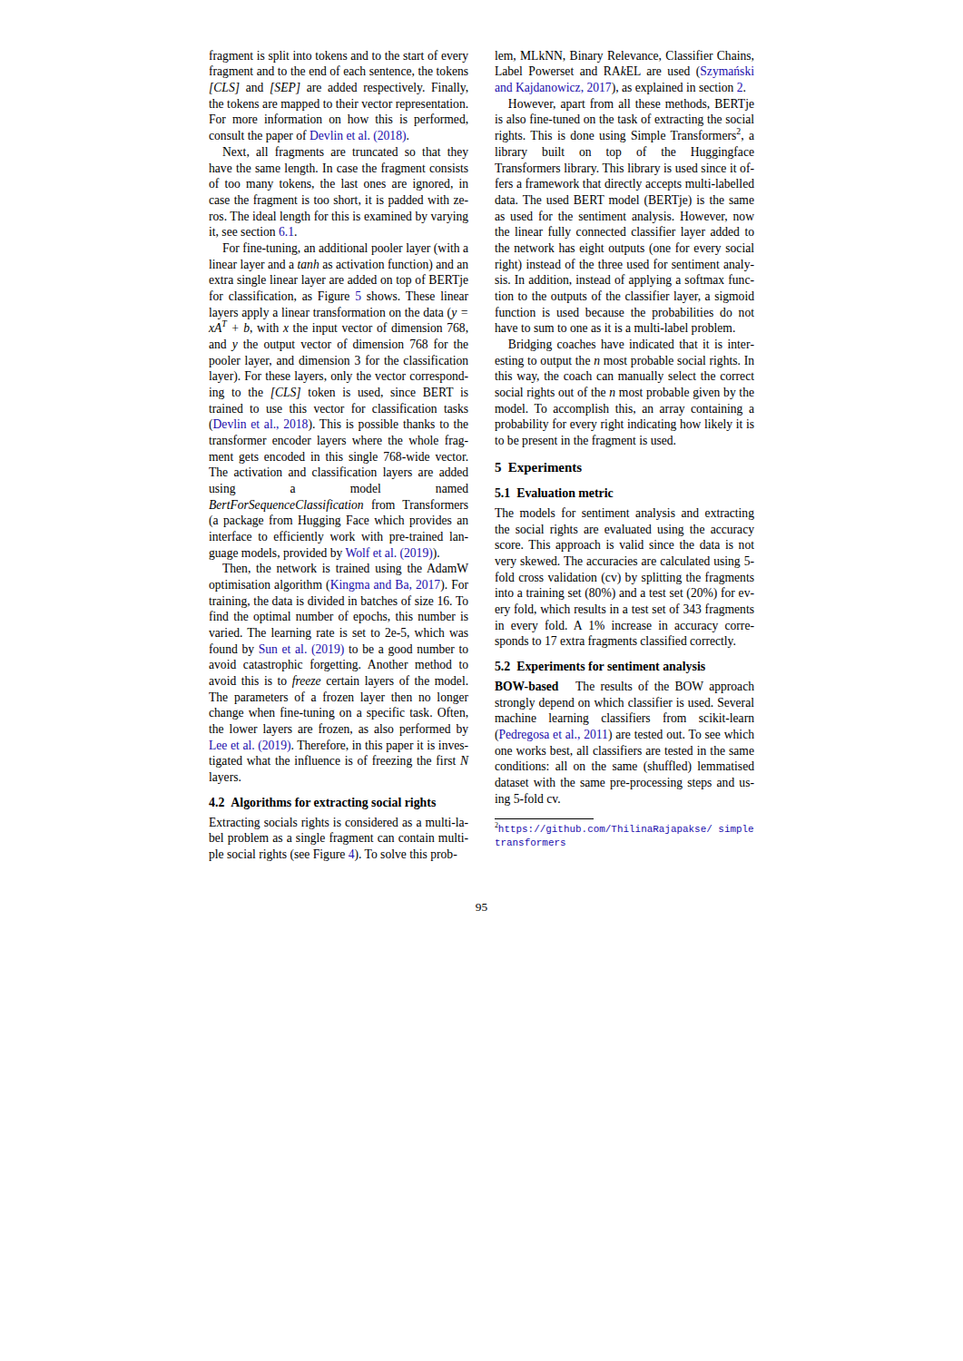fragment is split into tokens and to the start of every fragment and to the end of each sentence, the tokens [CLS] and [SEP] are added respectively. Finally, the tokens are mapped to their vector representation. For more information on how this is performed, consult the paper of Devlin et al. (2018).
Next, all fragments are truncated so that they have the same length. In case the fragment consists of too many tokens, the last ones are ignored, in case the fragment is too short, it is padded with zeros. The ideal length for this is examined by varying it, see section 6.1.
For fine-tuning, an additional pooler layer (with a linear layer and a tanh as activation function) and an extra single linear layer are added on top of BERTje for classification, as Figure 5 shows. These linear layers apply a linear transformation on the data (y = xAT + b, with x the input vector of dimension 768, and y the output vector of dimension 768 for the pooler layer, and dimension 3 for the classification layer). For these layers, only the vector corresponding to the [CLS] token is used, since BERT is trained to use this vector for classification tasks (Devlin et al., 2018). This is possible thanks to the transformer encoder layers where the whole fragment gets encoded in this single 768-wide vector. The activation and classification layers are added using a model named BertForSequenceClassification from Transformers (a package from Hugging Face which provides an interface to efficiently work with pre-trained language models, provided by Wolf et al. (2019)).
Then, the network is trained using the AdamW optimisation algorithm (Kingma and Ba, 2017). For training, the data is divided in batches of size 16. To find the optimal number of epochs, this number is varied. The learning rate is set to 2e-5, which was found by Sun et al. (2019) to be a good number to avoid catastrophic forgetting. Another method to avoid this is to freeze certain layers of the model. The parameters of a frozen layer then no longer change when fine-tuning on a specific task. Often, the lower layers are frozen, as also performed by Lee et al. (2019). Therefore, in this paper it is investigated what the influence is of freezing the first N layers.
4.2 Algorithms for extracting social rights
Extracting socials rights is considered as a multi-label problem as a single fragment can contain multiple social rights (see Figure 4). To solve this prob-
lem, MLkNN, Binary Relevance, Classifier Chains, Label Powerset and RAk EL are used (Szymański and Kajdanowicz, 2017), as explained in section 2.
However, apart from all these methods, BERTje is also fine-tuned on the task of extracting the social rights. This is done using Simple Transformers2, a library built on top of the Huggingface Transformers library. This library is used since it offers a framework that directly accepts multi-labelled data. The used BERT model (BERTje) is the same as used for the sentiment analysis. However, now the linear fully connected classifier layer added to the network has eight outputs (one for every social right) instead of the three used for sentiment analysis. In addition, instead of applying a softmax function to the outputs of the classifier layer, a sigmoid function is used because the probabilities do not have to sum to one as it is a multi-label problem.
Bridging coaches have indicated that it is interesting to output the n most probable social rights. In this way, the coach can manually select the correct social rights out of the n most probable given by the model. To accomplish this, an array containing a probability for every right indicating how likely it is to be present in the fragment is used.
5 Experiments
5.1 Evaluation metric
The models for sentiment analysis and extracting the social rights are evaluated using the accuracy score. This approach is valid since the data is not very skewed. The accuracies are calculated using 5-fold cross validation (cv) by splitting the fragments into a training set (80%) and a test set (20%) for every fold, which results in a test set of 343 fragments in every fold. A 1% increase in accuracy corresponds to 17 extra fragments classified correctly.
5.2 Experiments for sentiment analysis
BOW-based The results of the BOW approach strongly depend on which classifier is used. Several machine learning classifiers from scikit-learn (Pedregosa et al., 2011) are tested out. To see which one works best, all classifiers are tested in the same conditions: all on the same (shuffled) lemmatised dataset with the same pre-processing steps and using 5-fold cv.
2https://github.com/ThilinaRajapakse/ simpletransformers
95